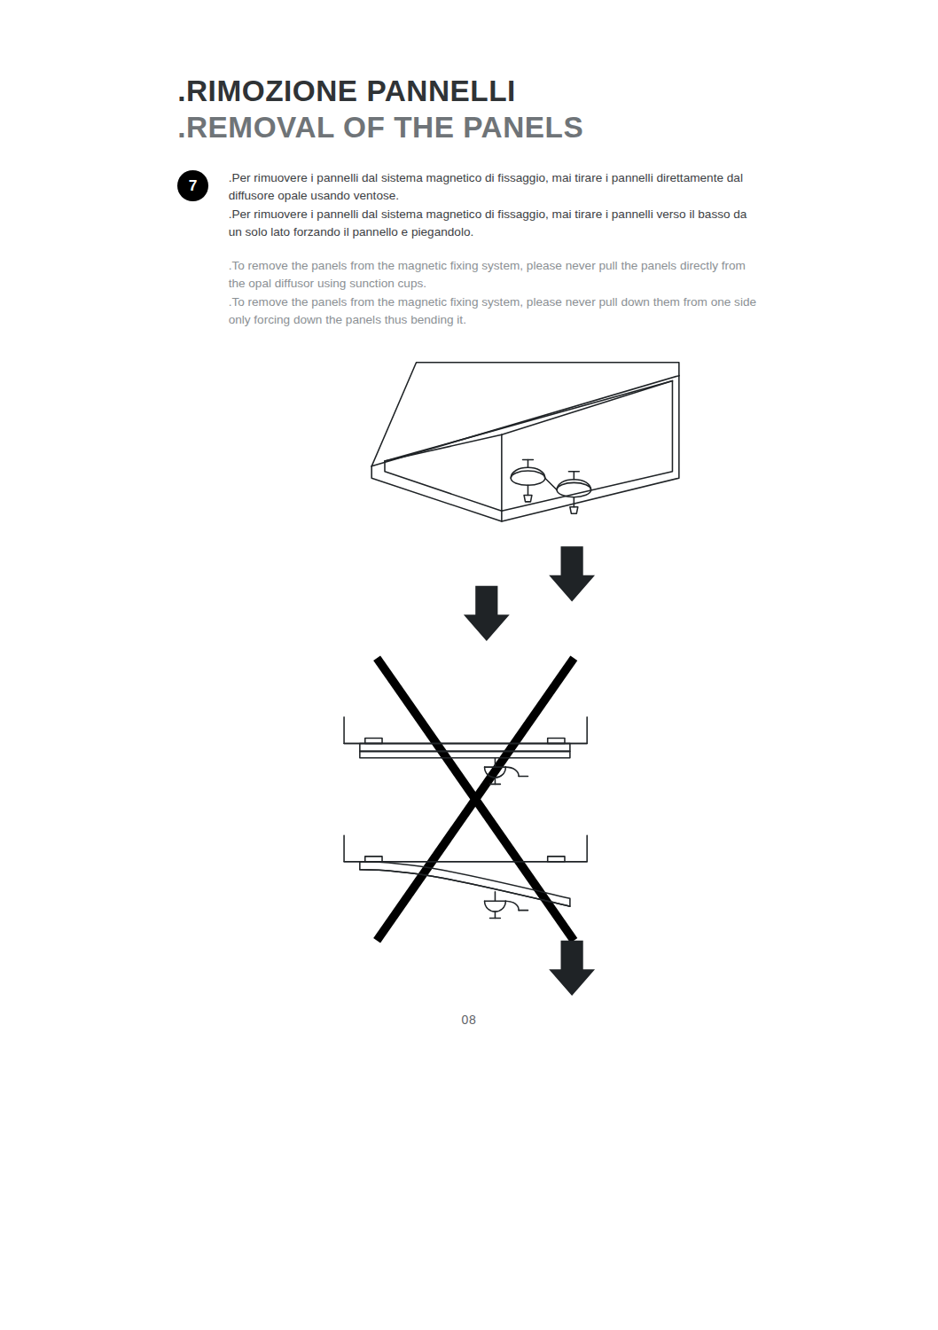.RIMOZIONE PANNELLI .REMOVAL OF THE PANELS
7
.Per rimuovere i pannelli dal sistema magnetico di fissaggio, mai tirare i pannelli direttamente dal diffusore opale usando ventose.
.Per rimuovere i pannelli dal sistema magnetico di fissaggio, mai tirare i pannelli verso il basso da un solo lato forzando il pannello e piegandolo.
.To remove the panels from the magnetic fixing system, please never pull the panels directly from the opal diffusor using sunction cups.
.To remove the panels from the magnetic fixing system, please never pull down them from one side only forcing down the panels thus bending it.
Diagram showing prohibited removal of panels using suction cups
08